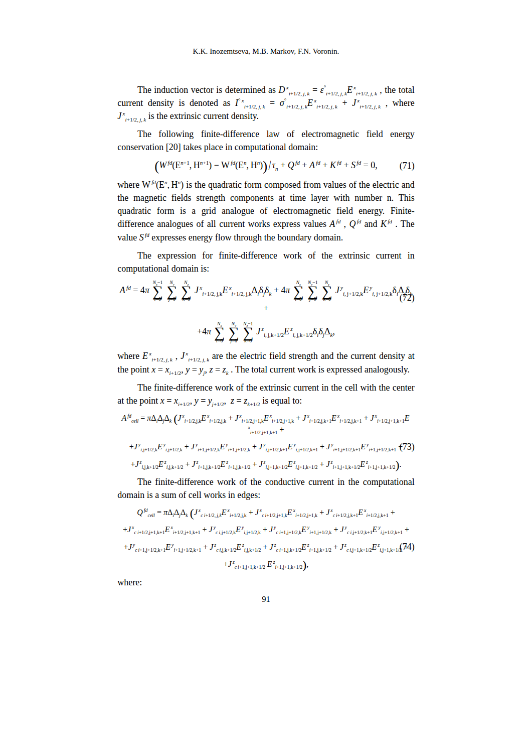K.K. Inozemtseva, M.B. Markov, F.N. Voronin.
The induction vector is determined as D xi+1/2, j, k = ε°i+1/2, j, kE xi+1/2, j, k , the total current density is denoted as I° xi+1/2, j, k = σ°i+1/2, j, kE xi+1/2, j, k + J xi+1/2, j, k , where J xi+1/2, j, k is the extrinsic current density.
The following finite-difference law of electromagnetic field energy conservation [20] takes place in computational domain:
(W fd(En+1, Hn+1) − W fd(En, Hn))/τn + Q fd + A fd + K fd + S fd = 0, (71)
where W fd(En, Hn) is the quadratic form composed from values of the electric and the magnetic fields strength components at time layer with number n. This quadratic form is a grid analogue of electromagnetic field energy. Finite-difference analogues of all current works express values A fd , Q fd and K fd . The value S fd expresses energy flow through the boundary domain.
The expression for finite-difference work of the extrinsic current in computational domain is:
A fd = 4π Nx−1∑i=0 Ny∑j=0 Nz∑k=0 J xi+1/2, j,kE xi+1/2, j,kΔiδjδk + 4π Nx∑i=0 Ny−1∑j=0 Nz∑k=0 J yi, j+1/2,kE yi, j+1/2,kδiΔjδk + (72)
+4π Nx∑i=0 Ny∑j=0 Nz−1∑k=0 J zi, j,k+1/2E zi, j,k+1/2δiδjΔk,
where E xi+1/2, j, k , J xi+1/2, j, k are the electric field strength and the current density at the point x = xi+1/2, y = yj, z = zk . The total current work is expressed analogously.
The finite-difference work of the extrinsic current in the cell with the center at the point x = xi+1/2, y = yj+1/2, z = zk+1/2 is equal to:
A fdcell = π ΔiΔjΔk (J xi+1/2,j,kE xi+1/2,j,k + J xi+1/2,j+1,kE xi+1/2,j+1,k + J xi+1/2,j,k+1E xi+1/2,j,k+1 + J xi+1/2,j+1,k+1E xi+1/2,j+1,k+1 +
+J yi,j+1/2,kE yi,j+1/2,k + J yi+1,j+1/2,kE yi+1,j+1/2,k + J yi,j+1/2,k+1E yi,j+1/2,k+1 + J yi+1,j+1/2,k+1E yi+1,j+1/2,k+1 + (73)
+J zi,j,k+1/2E zi,j,k+1/2 + J zi+1,j,k+1/2E zi+1,j,k+1/2 + J zi,j+1,k+1/2E zi,j+1,k+1/2 + J zi+1,j+1,k+1/2E zi+1,j+1,k+1/2).
The finite-difference work of the conductive current in the computational domain is a sum of cell works in edges:
Q fdcell = π ΔiΔjΔk (J xc i+1/2, j,kE xi+1/2,j,k + J xc i+1/2,j+1,kE xi+1/2,j+1,k + J xc i+1/2,j,k+1E xi+1/2,j,k+1 +
+J xc i+1/2,j+1,k+1E xi+1/2,j+1,k+1 + J yc i,j+1/2,kE yi,j+1/2,k + J yc i+1,j+1/2,kE yi+1,j+1/2,k + J yc i,j+1/2,k+1E yi,j+1/2,k+1 +
+J yc i+1,j+1/2,k+1E yi+1,j+1/2,k+1 + J zc i,j,k+1/2E zi,j,k+1/2 + J zc i+1,j,k+1/2E zi+1,j,k+1/2 + J zc i,j+1,k+1/2E zi,j+1,k+1/2 + (74)
+J zc i+1,j+1,k+1/2 E zi+1,j+1,k+1/2),
where:
91